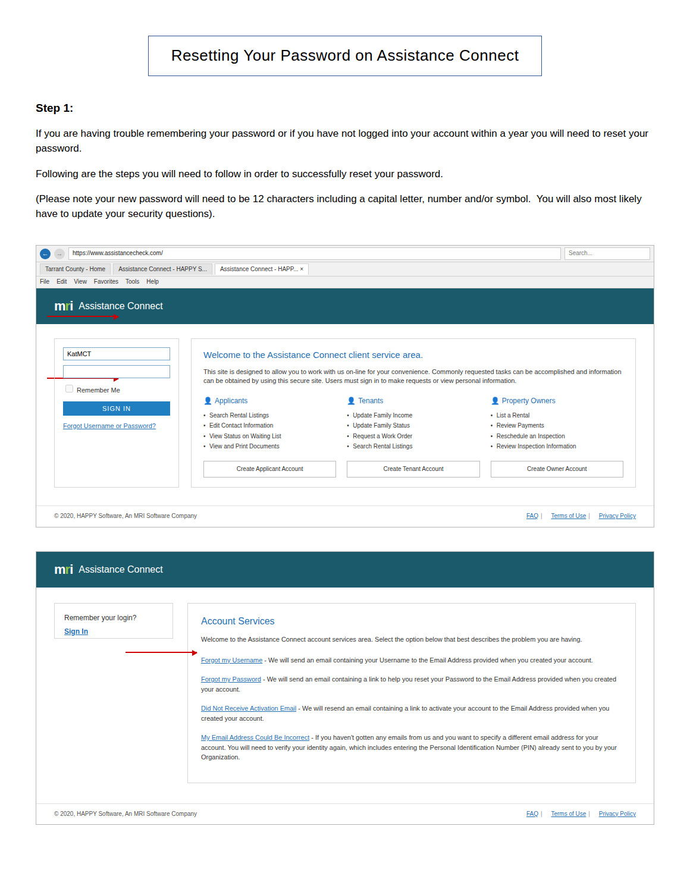Resetting Your Password on Assistance Connect
Step 1:
If you are having trouble remembering your password or if you have not logged into your account within a year you will need to reset your password.
Following are the steps you will need to follow in order to successfully reset your password.
(Please note your new password will need to be 12 characters including a capital letter, number and/or symbol. You will also most likely have to update your security questions).
← → https://www.assistancecheck.com/ Search...
Tarrant County - Home Assistance Connect - HAPPY S... Assistance Connect - HAPP... ×
File Edit View Favorites Tools Help
mri Assistance Connect
Remember Me
SIGN IN Forgot Username or Password?
Welcome to the Assistance Connect client service area.
This site is designed to allow you to work with us on-line for your convenience. Commonly requested tasks can be accomplished and information can be obtained by using this secure site. Users must sign in to make requests or view personal information.
👤Applicants
Search Rental Listings
Edit Contact Information
View Status on Waiting List
View and Print Documents
Create Applicant Account
👤Tenants
Update Family Income
Update Family Status
Request a Work Order
Search Rental Listings
Create Tenant Account
👤Property Owners
List a Rental
Review Payments
Reschedule an Inspection
Review Inspection Information
Create Owner Account
© 2020, HAPPY Software, An MRI Software Company FAQ| Terms of Use| Privacy Policy
mri Assistance Connect
Remember your login?
Sign In
Account Services
Welcome to the Assistance Connect account services area. Select the option below that best describes the problem you are having.
Forgot my Username - We will send an email containing your Username to the Email Address provided when you created your account.
Forgot my Password - We will send an email containing a link to help you reset your Password to the Email Address provided when you created your account.
Did Not Receive Activation Email - We will resend an email containing a link to activate your account to the Email Address provided when you created your account.
My Email Address Could Be Incorrect - If you haven't gotten any emails from us and you want to specify a different email address for your account. You will need to verify your identity again, which includes entering the Personal Identification Number (PIN) already sent to you by your Organization.
© 2020, HAPPY Software, An MRI Software Company FAQ| Terms of Use| Privacy Policy